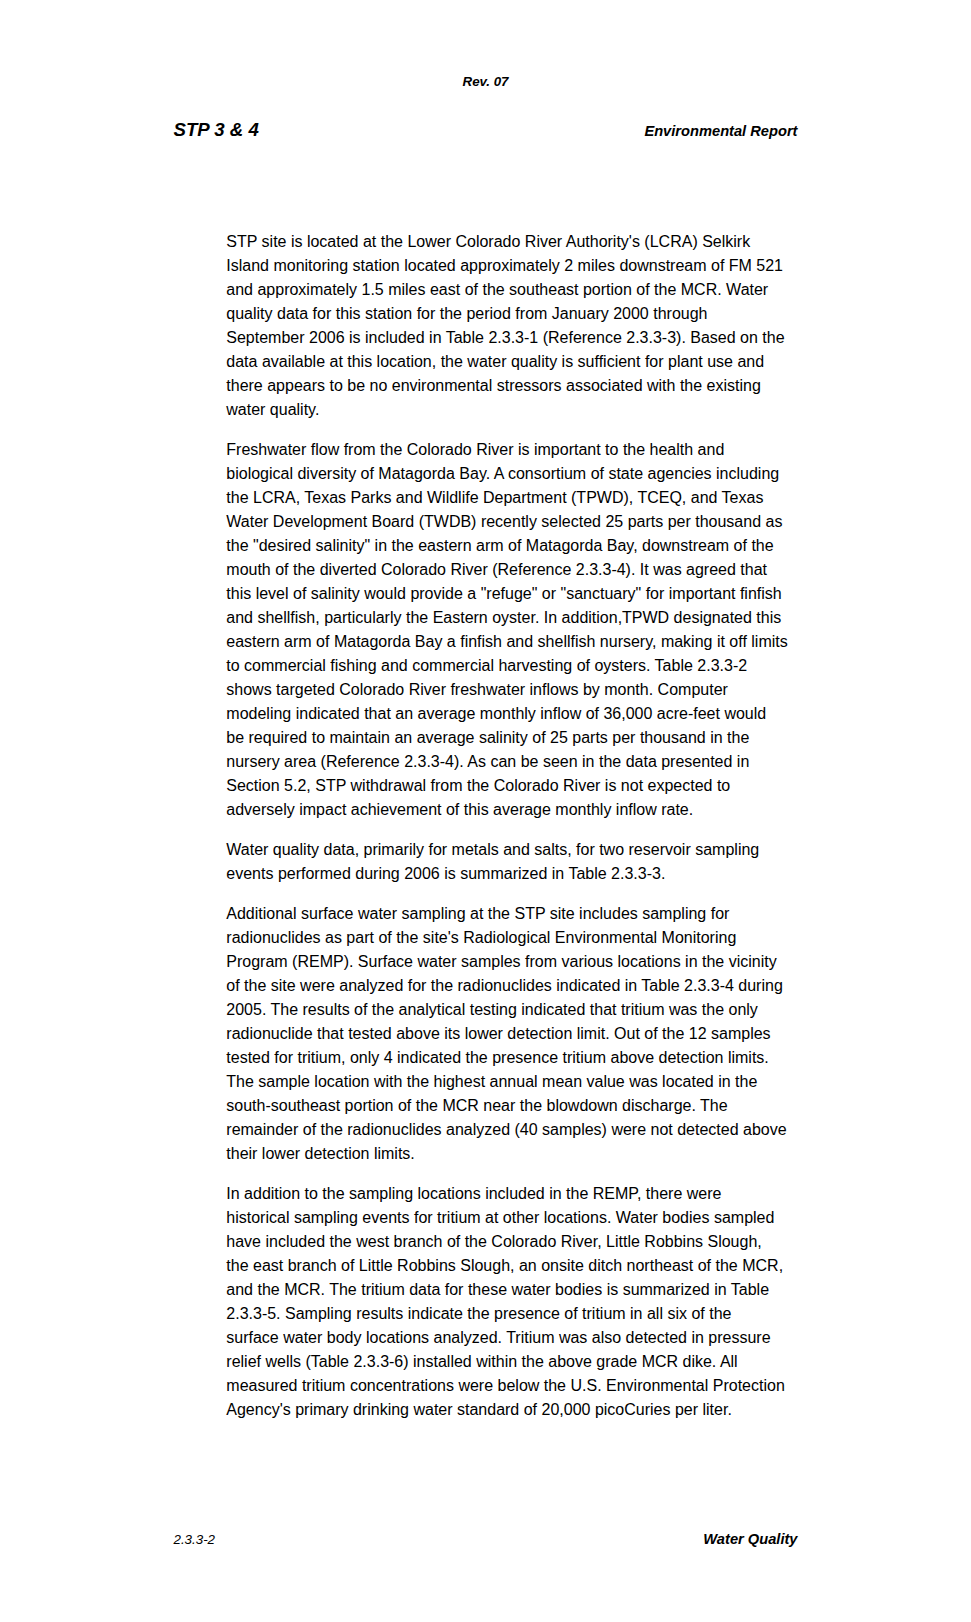Rev. 07
STP 3 & 4
Environmental Report
STP site is located at the Lower Colorado River Authority's (LCRA) Selkirk Island monitoring station located approximately 2 miles downstream of FM 521 and approximately 1.5 miles east of the southeast portion of the MCR. Water quality data for this station for the period from January 2000 through September 2006 is included in Table 2.3.3-1 (Reference 2.3.3-3). Based on the data available at this location, the water quality is sufficient for plant use and there appears to be no environmental stressors associated with the existing water quality.
Freshwater flow from the Colorado River is important to the health and biological diversity of Matagorda Bay. A consortium of state agencies including the LCRA, Texas Parks and Wildlife Department (TPWD), TCEQ, and Texas Water Development Board (TWDB) recently selected 25 parts per thousand as the "desired salinity" in the eastern arm of Matagorda Bay, downstream of the mouth of the diverted Colorado River (Reference 2.3.3-4). It was agreed that this level of salinity would provide a "refuge" or "sanctuary" for important finfish and shellfish, particularly the Eastern oyster. In addition,TPWD designated this eastern arm of Matagorda Bay a finfish and shellfish nursery, making it off limits to commercial fishing and commercial harvesting of oysters. Table 2.3.3-2 shows targeted Colorado River freshwater inflows by month. Computer modeling indicated that an average monthly inflow of 36,000 acre-feet would be required to maintain an average salinity of 25 parts per thousand in the nursery area (Reference 2.3.3-4). As can be seen in the data presented in Section 5.2, STP withdrawal from the Colorado River is not expected to adversely impact achievement of this average monthly inflow rate.
Water quality data, primarily for metals and salts, for two reservoir sampling events performed during 2006 is summarized in Table 2.3.3-3.
Additional surface water sampling at the STP site includes sampling for radionuclides as part of the site's Radiological Environmental Monitoring Program (REMP). Surface water samples from various locations in the vicinity of the site were analyzed for the radionuclides indicated in Table 2.3.3-4 during 2005. The results of the analytical testing indicated that tritium was the only radionuclide that tested above its lower detection limit. Out of the 12 samples tested for tritium, only 4 indicated the presence tritium above detection limits. The sample location with the highest annual mean value was located in the south-southeast portion of the MCR near the blowdown discharge. The remainder of the radionuclides analyzed (40 samples) were not detected above their lower detection limits.
In addition to the sampling locations included in the REMP, there were historical sampling events for tritium at other locations. Water bodies sampled have included the west branch of the Colorado River, Little Robbins Slough, the east branch of Little Robbins Slough, an onsite ditch northeast of the MCR, and the MCR. The tritium data for these water bodies is summarized in Table 2.3.3-5. Sampling results indicate the presence of tritium in all six of the surface water body locations analyzed. Tritium was also detected in pressure relief wells (Table 2.3.3-6) installed within the above grade MCR dike. All measured tritium concentrations were below the U.S. Environmental Protection Agency's primary drinking water standard of 20,000 picoCuries per liter.
2.3.3-2
Water Quality